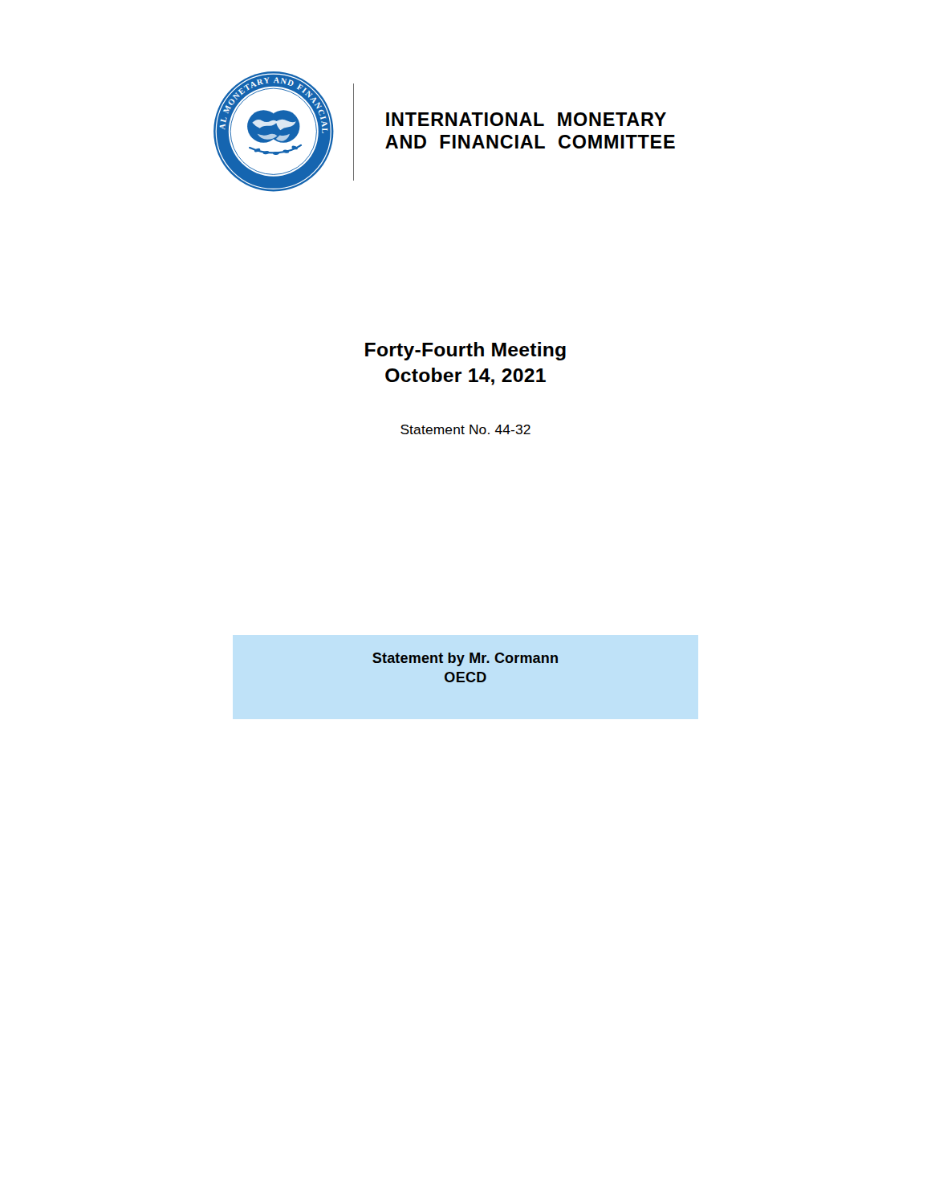INTERNATIONAL MONETARY AND FINANCIAL COMMITTEE ★ I M F ★
INTERNATIONAL MONETARY AND FINANCIAL COMMITTEE
Forty-Fourth Meeting
October 14, 2021
Statement No. 44-32
Statement by Mr. Cormann
OECD